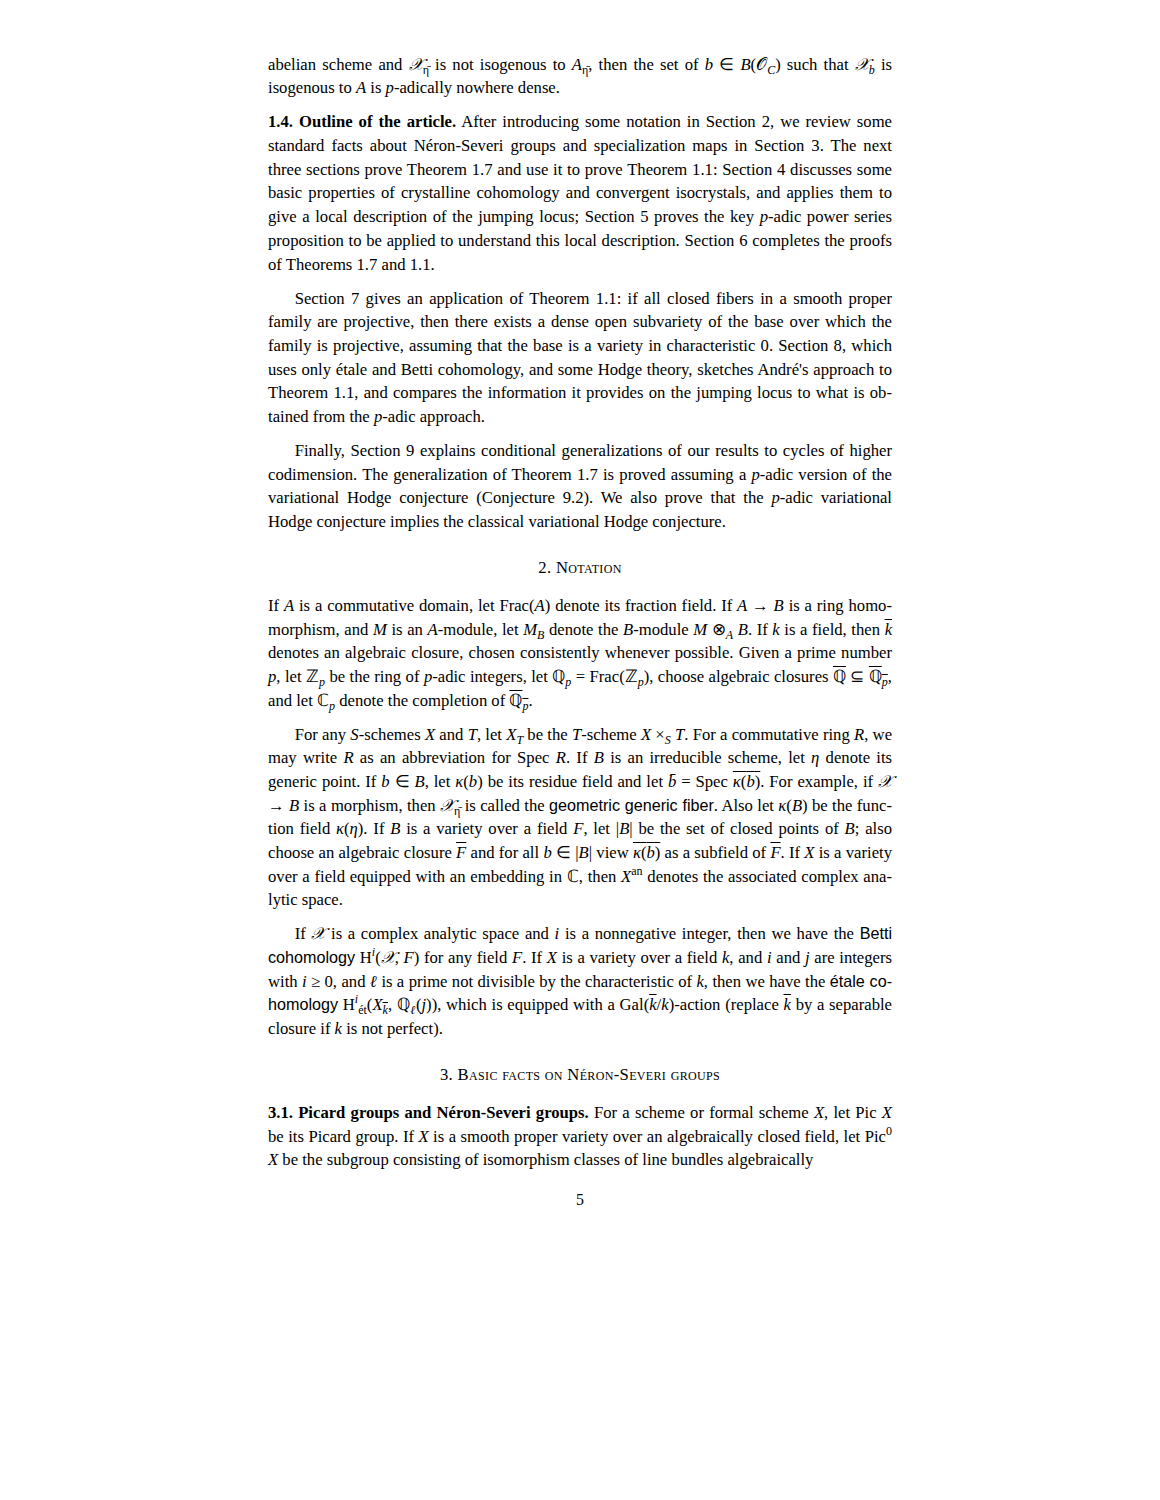abelian scheme and 𝒳η̄ is not isogenous to Aη̄, then the set of b ∈ B(𝒪C) such that 𝒳b is isogenous to A is p-adically nowhere dense.
1.4. Outline of the article. After introducing some notation in Section 2, we review some standard facts about Néron-Severi groups and specialization maps in Section 3. The next three sections prove Theorem 1.7 and use it to prove Theorem 1.1: Section 4 discusses some basic properties of crystalline cohomology and convergent isocrystals, and applies them to give a local description of the jumping locus; Section 5 proves the key p-adic power series proposition to be applied to understand this local description. Section 6 completes the proofs of Theorems 1.7 and 1.1.
Section 7 gives an application of Theorem 1.1: if all closed fibers in a smooth proper family are projective, then there exists a dense open subvariety of the base over which the family is projective, assuming that the base is a variety in characteristic 0. Section 8, which uses only étale and Betti cohomology, and some Hodge theory, sketches André's approach to Theorem 1.1, and compares the information it provides on the jumping locus to what is obtained from the p-adic approach.
Finally, Section 9 explains conditional generalizations of our results to cycles of higher codimension. The generalization of Theorem 1.7 is proved assuming a p-adic version of the variational Hodge conjecture (Conjecture 9.2). We also prove that the p-adic variational Hodge conjecture implies the classical variational Hodge conjecture.
2. Notation
If A is a commutative domain, let Frac(A) denote its fraction field. If A → B is a ring homomorphism, and M is an A-module, let MB denote the B-module M ⊗A B. If k is a field, then k denotes an algebraic closure, chosen consistently whenever possible. Given a prime number p, let ℤp be the ring of p-adic integers, let ℚp = Frac(ℤp), choose algebraic closures ℚ ⊆ ℚp, and let ℂp denote the completion of ℚp.
For any S-schemes X and T, let XT be the T-scheme X ×S T. For a commutative ring R, we may write R as an abbreviation for Spec R. If B is an irreducible scheme, let η denote its generic point. If b ∈ B, let κ(b) be its residue field and let b̄ = Spec κ(b). For example, if 𝒳 → B is a morphism, then 𝒳η̄ is called the geometric generic fiber. Also let κ(B) be the function field κ(η). If B is a variety over a field F, let |B| be the set of closed points of B; also choose an algebraic closure F and for all b ∈ |B| view κ(b) as a subfield of F. If X is a variety over a field equipped with an embedding in ℂ, then Xan denotes the associated complex analytic space.
If 𝒳 is a complex analytic space and i is a nonnegative integer, then we have the Betti cohomology Hi(𝒳, F) for any field F. If X is a variety over a field k, and i and j are integers with i ≥ 0, and ℓ is a prime not divisible by the characteristic of k, then we have the étale cohomology Hiét(Xk, ℚℓ(j)), which is equipped with a Gal(k/k)-action (replace k by a separable closure if k is not perfect).
3. Basic facts on Néron-Severi groups
3.1. Picard groups and Néron-Severi groups. For a scheme or formal scheme X, let Pic X be its Picard group. If X is a smooth proper variety over an algebraically closed field, let Pic0 X be the subgroup consisting of isomorphism classes of line bundles algebraically
5